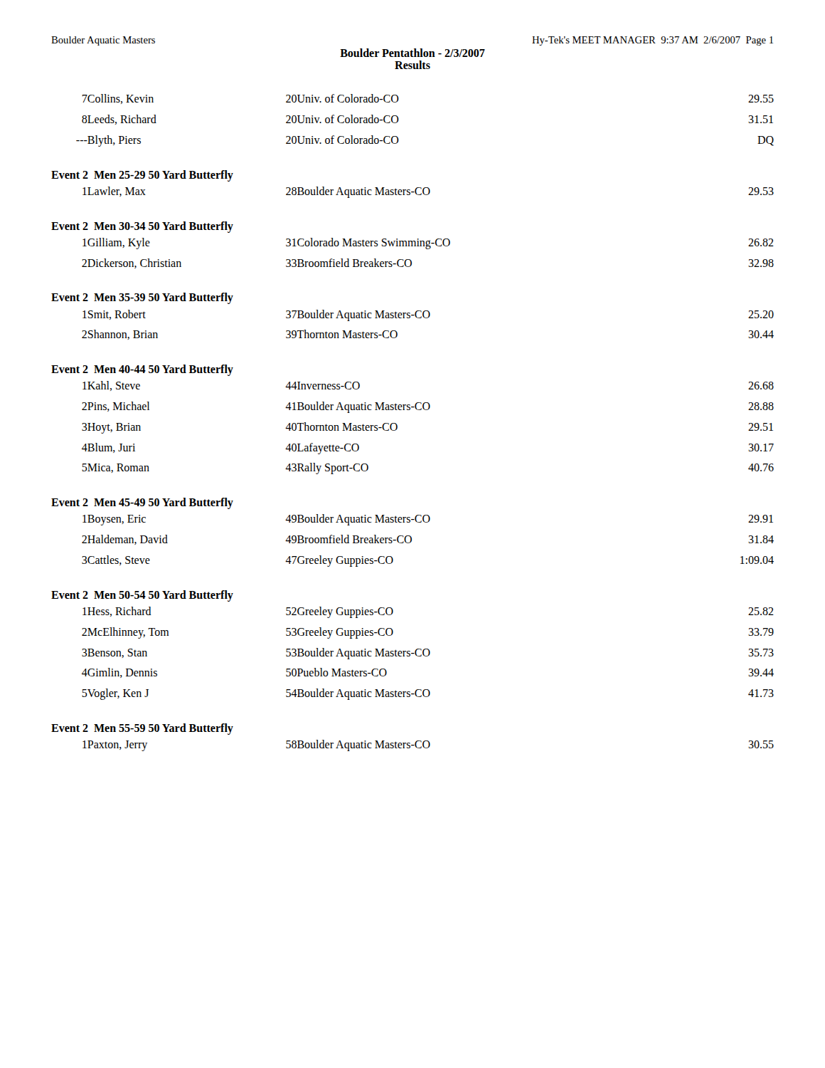Boulder Aquatic Masters Hy-Tek's MEET MANAGER 9:37 AM 2/6/2007 Page 1
Boulder Pentathlon - 2/3/2007
Results
| 7 | Collins, Kevin | 20 | Univ. of Colorado-CO | 29.55 |
| 8 | Leeds, Richard | 20 | Univ. of Colorado-CO | 31.51 |
| --- | Blyth, Piers | 20 | Univ. of Colorado-CO | DQ |
Event 2 Men 25-29 50 Yard Butterfly
| 1 | Lawler, Max | 28 | Boulder Aquatic Masters-CO | 29.53 |
Event 2 Men 30-34 50 Yard Butterfly
| 1 | Gilliam, Kyle | 31 | Colorado Masters Swimming-CO | 26.82 |
| 2 | Dickerson, Christian | 33 | Broomfield Breakers-CO | 32.98 |
Event 2 Men 35-39 50 Yard Butterfly
| 1 | Smit, Robert | 37 | Boulder Aquatic Masters-CO | 25.20 |
| 2 | Shannon, Brian | 39 | Thornton Masters-CO | 30.44 |
Event 2 Men 40-44 50 Yard Butterfly
| 1 | Kahl, Steve | 44 | Inverness-CO | 26.68 |
| 2 | Pins, Michael | 41 | Boulder Aquatic Masters-CO | 28.88 |
| 3 | Hoyt, Brian | 40 | Thornton Masters-CO | 29.51 |
| 4 | Blum, Juri | 40 | Lafayette-CO | 30.17 |
| 5 | Mica, Roman | 43 | Rally Sport-CO | 40.76 |
Event 2 Men 45-49 50 Yard Butterfly
| 1 | Boysen, Eric | 49 | Boulder Aquatic Masters-CO | 29.91 |
| 2 | Haldeman, David | 49 | Broomfield Breakers-CO | 31.84 |
| 3 | Cattles, Steve | 47 | Greeley Guppies-CO | 1:09.04 |
Event 2 Men 50-54 50 Yard Butterfly
| 1 | Hess, Richard | 52 | Greeley Guppies-CO | 25.82 |
| 2 | McElhinney, Tom | 53 | Greeley Guppies-CO | 33.79 |
| 3 | Benson, Stan | 53 | Boulder Aquatic Masters-CO | 35.73 |
| 4 | Gimlin, Dennis | 50 | Pueblo Masters-CO | 39.44 |
| 5 | Vogler, Ken J | 54 | Boulder Aquatic Masters-CO | 41.73 |
Event 2 Men 55-59 50 Yard Butterfly
| 1 | Paxton, Jerry | 58 | Boulder Aquatic Masters-CO | 30.55 |